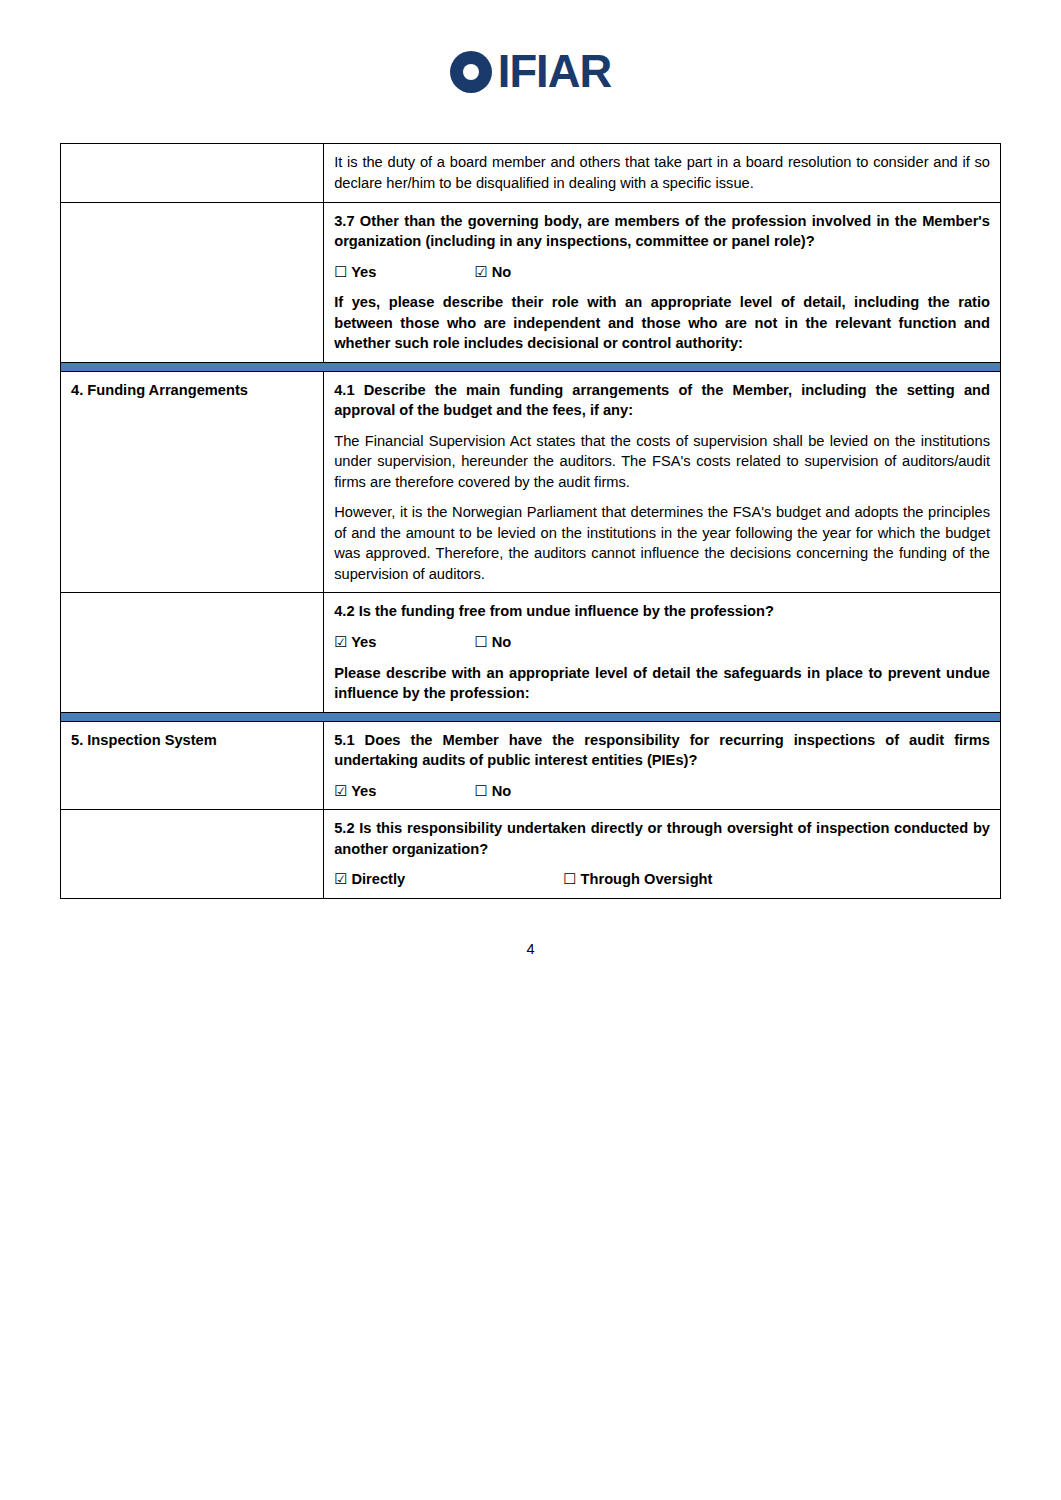IFIAR
| | It is the duty of a board member and others that take part in a board resolution to consider and if so declare her/him to be disqualified in dealing with a specific issue. |
| | 3.7 Other than the governing body, are members of the profession involved in the Member's organization (including in any inspections, committee or panel role)? ☐ Yes ☑ No If yes, please describe their role with an appropriate level of detail, including the ratio between those who are independent and those who are not in the relevant function and whether such role includes decisional or control authority: |
| 4. Funding Arrangements | 4.1 Describe the main funding arrangements of the Member, including the setting and approval of the budget and the fees, if any: The Financial Supervision Act states that the costs of supervision shall be levied on the institutions under supervision, hereunder the auditors. The FSA's costs related to supervision of auditors/audit firms are therefore covered by the audit firms. However, it is the Norwegian Parliament that determines the FSA's budget and adopts the principles of and the amount to be levied on the institutions in the year following the year for which the budget was approved. Therefore, the auditors cannot influence the decisions concerning the funding of the supervision of auditors. |
| | 4.2 Is the funding free from undue influence by the profession? ☑ Yes ☐ No Please describe with an appropriate level of detail the safeguards in place to prevent undue influence by the profession: |
| 5. Inspection System | 5.1 Does the Member have the responsibility for recurring inspections of audit firms undertaking audits of public interest entities (PIEs)? ☑ Yes ☐ No |
| | 5.2 Is this responsibility undertaken directly or through oversight of inspection conducted by another organization? ☑ Directly ☐ Through Oversight |
4